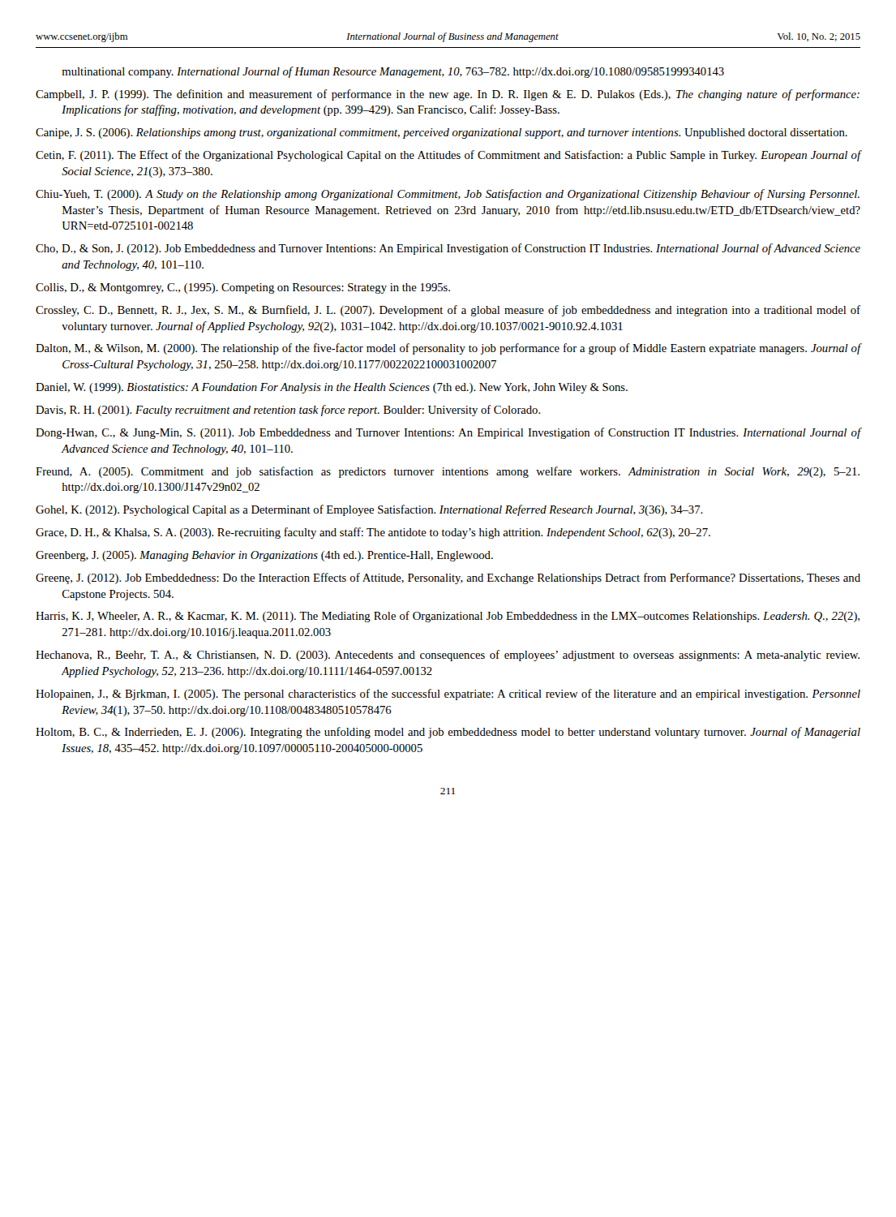www.ccsenet.org/ijbm
International Journal of Business and Management
Vol. 10, No. 2; 2015
multinational company. International Journal of Human Resource Management, 10, 763–782. http://dx.doi.org/10.1080/095851999340143
Campbell, J. P. (1999). The definition and measurement of performance in the new age. In D. R. Ilgen & E. D. Pulakos (Eds.), The changing nature of performance: Implications for staffing, motivation, and development (pp. 399–429). San Francisco, Calif: Jossey-Bass.
Canipe, J. S. (2006). Relationships among trust, organizational commitment, perceived organizational support, and turnover intentions. Unpublished doctoral dissertation.
Cetin, F. (2011). The Effect of the Organizational Psychological Capital on the Attitudes of Commitment and Satisfaction: a Public Sample in Turkey. European Journal of Social Science, 21(3), 373–380.
Chiu-Yueh, T. (2000). A Study on the Relationship among Organizational Commitment, Job Satisfaction and Organizational Citizenship Behaviour of Nursing Personnel. Master’s Thesis, Department of Human Resource Management. Retrieved on 23rd January, 2010 from http://etd.lib.nsusu.edu.tw/ETD_db/ETDsearch/view_etd?URN=etd-0725101-002148
Cho, D., & Son, J. (2012). Job Embeddedness and Turnover Intentions: An Empirical Investigation of Construction IT Industries. International Journal of Advanced Science and Technology, 40, 101–110.
Collis, D., & Montgomrey, C., (1995). Competing on Resources: Strategy in the 1995s.
Crossley, C. D., Bennett, R. J., Jex, S. M., & Burnfield, J. L. (2007). Development of a global measure of job embeddedness and integration into a traditional model of voluntary turnover. Journal of Applied Psychology, 92(2), 1031–1042. http://dx.doi.org/10.1037/0021-9010.92.4.1031
Dalton, M., & Wilson, M. (2000). The relationship of the five-factor model of personality to job performance for a group of Middle Eastern expatriate managers. Journal of Cross-Cultural Psychology, 31, 250–258. http://dx.doi.org/10.1177/0022022100031002007
Daniel, W. (1999). Biostatistics: A Foundation For Analysis in the Health Sciences (7th ed.). New York, John Wiley & Sons.
Davis, R. H. (2001). Faculty recruitment and retention task force report. Boulder: University of Colorado.
Dong-Hwan, C., & Jung-Min, S. (2011). Job Embeddedness and Turnover Intentions: An Empirical Investigation of Construction IT Industries. International Journal of Advanced Science and Technology, 40, 101–110.
Freund, A. (2005). Commitment and job satisfaction as predictors turnover intentions among welfare workers. Administration in Social Work, 29(2), 5–21. http://dx.doi.org/10.1300/J147v29n02_02
Gohel, K. (2012). Psychological Capital as a Determinant of Employee Satisfaction. International Referred Research Journal, 3(36), 34–37.
Grace, D. H., & Khalsa, S. A. (2003). Re-recruiting faculty and staff: The antidote to today’s high attrition. Independent School, 62(3), 20–27.
Greenberg, J. (2005). Managing Behavior in Organizations (4th ed.). Prentice-Hall, Englewood.
Greenȩ, J. (2012). Job Embeddedness: Do the Interaction Effects of Attitude, Personality, and Exchange Relationships Detract from Performance? Dissertations, Theses and Capstone Projects. 504.
Harris, K. J, Wheeler, A. R., & Kacmar, K. M. (2011). The Mediating Role of Organizational Job Embeddedness in the LMX–outcomes Relationships. Leadersh. Q., 22(2), 271–281. http://dx.doi.org/10.1016/j.leaqua.2011.02.003
Hechanova, R., Beehr, T. A., & Christiansen, N. D. (2003). Antecedents and consequences of employees’ adjustment to overseas assignments: A meta-analytic review. Applied Psychology, 52, 213–236. http://dx.doi.org/10.1111/1464-0597.00132
Holopainen, J., & Bjrkman, I. (2005). The personal characteristics of the successful expatriate: A critical review of the literature and an empirical investigation. Personnel Review, 34(1), 37–50. http://dx.doi.org/10.1108/00483480510578476
Holtom, B. C., & Inderrieden, E. J. (2006). Integrating the unfolding model and job embeddedness model to better understand voluntary turnover. Journal of Managerial Issues, 18, 435–452. http://dx.doi.org/10.1097/00005110-200405000-00005
211